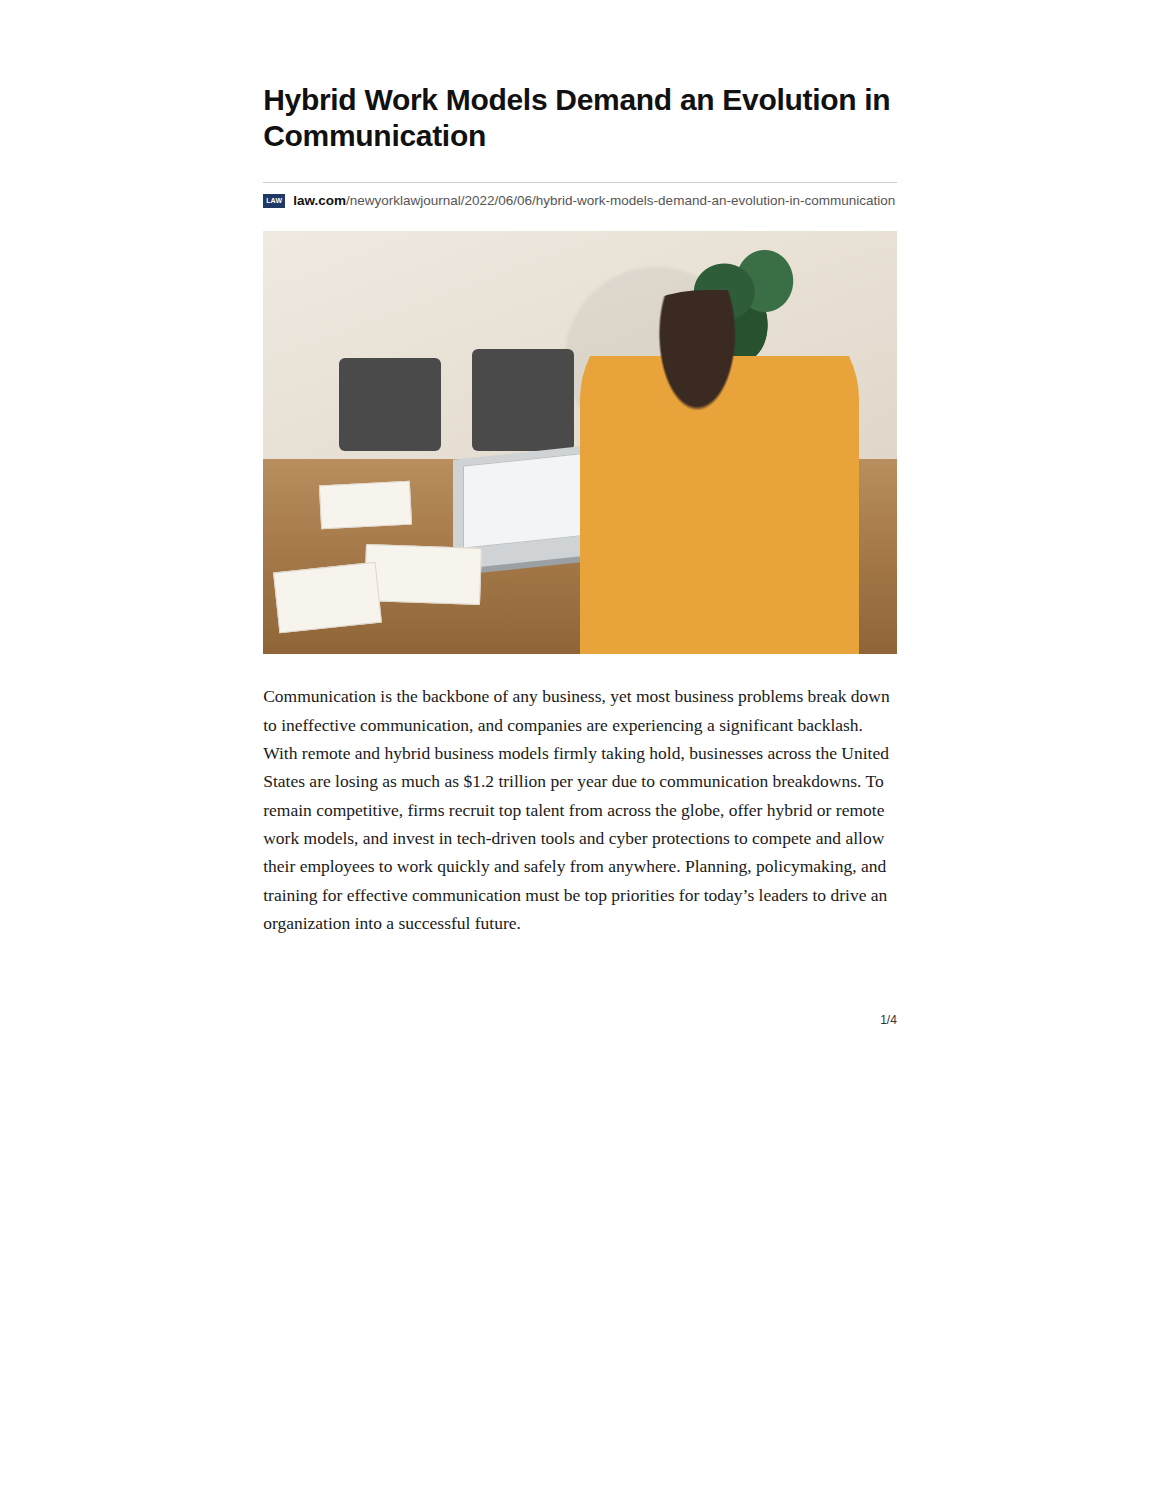Hybrid Work Models Demand an Evolution in Communication
LAW law.com/newyorklawjournal/2022/06/06/hybrid-work-models-demand-an-evolution-in-communication
Communication is the backbone of any business, yet most business problems break down to ineffective communication, and companies are experiencing a significant backlash. With remote and hybrid business models firmly taking hold, businesses across the United States are losing as much as $1.2 trillion per year due to communication breakdowns. To remain competitive, firms recruit top talent from across the globe, offer hybrid or remote work models, and invest in tech-driven tools and cyber protections to compete and allow their employees to work quickly and safely from anywhere. Planning, policymaking, and training for effective communication must be top priorities for today’s leaders to drive an organization into a successful future.
1/4